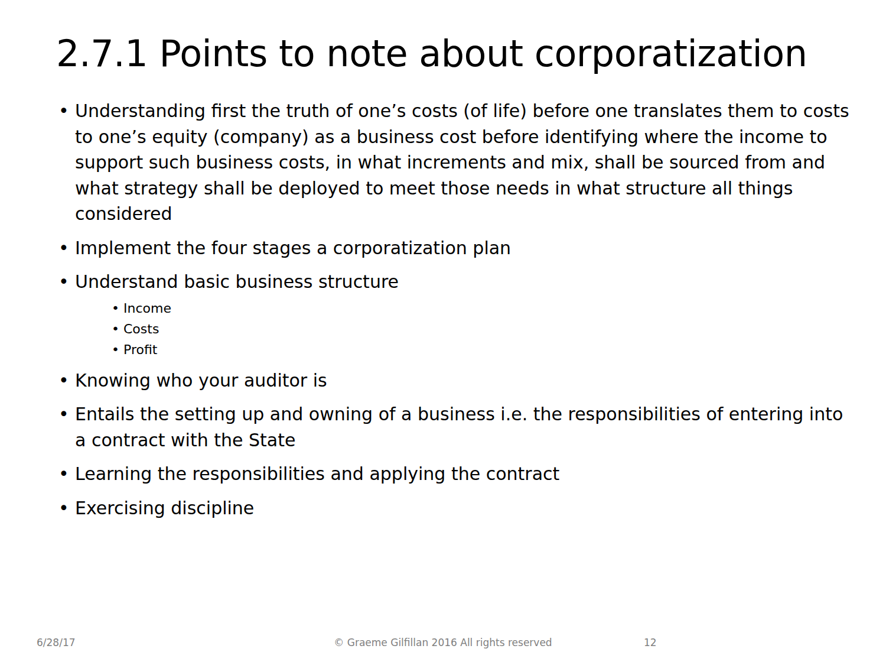2.7.1 Points to note about corporatization
Understanding first the truth of one’s costs (of life) before one translates them to costs to one’s equity (company) as a business cost before identifying where the income to support such business costs, in what increments and mix, shall be sourced from and what strategy shall be deployed to meet those needs in what structure all things considered
Implement the four stages a corporatization plan
Understand basic business structure
Income
Costs
Profit
Knowing who your auditor is
Entails the setting up and owning of a business i.e. the responsibilities of entering into a contract with the State
Learning the responsibilities and applying the contract
Exercising discipline
6/28/17 © Graeme Gilfillan 2016 All rights reserved 12